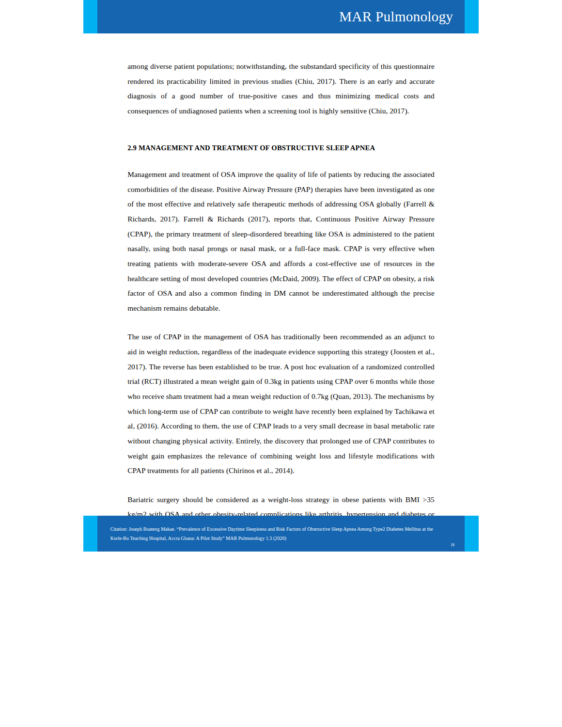MAR Pulmonology
among diverse patient populations; notwithstanding, the substandard specificity of this questionnaire rendered its practicability limited in previous studies (Chiu, 2017). There is an early and accurate diagnosis of a good number of true-positive cases and thus minimizing medical costs and consequences of undiagnosed patients when a screening tool is highly sensitive (Chiu, 2017).
2.9 MANAGEMENT AND TREATMENT OF OBSTRUCTIVE SLEEP APNEA
Management and treatment of OSA improve the quality of life of patients by reducing the associated comorbidities of the disease. Positive Airway Pressure (PAP) therapies have been investigated as one of the most effective and relatively safe therapeutic methods of addressing OSA globally (Farrell & Richards, 2017). Farrell & Richards (2017), reports that, Continuous Positive Airway Pressure (CPAP), the primary treatment of sleep-disordered breathing like OSA is administered to the patient nasally, using both nasal prongs or nasal mask, or a full-face mask. CPAP is very effective when treating patients with moderate-severe OSA and affords a cost-effective use of resources in the healthcare setting of most developed countries (McDaid, 2009). The effect of CPAP on obesity, a risk factor of OSA and also a common finding in DM cannot be underestimated although the precise mechanism remains debatable.
The use of CPAP in the management of OSA has traditionally been recommended as an adjunct to aid in weight reduction, regardless of the inadequate evidence supporting this strategy (Joosten et al., 2017). The reverse has been established to be true. A post hoc evaluation of a randomized controlled trial (RCT) illustrated a mean weight gain of 0.3kg in patients using CPAP over 6 months while those who receive sham treatment had a mean weight reduction of 0.7kg (Quan, 2013). The mechanisms by which long-term use of CPAP can contribute to weight have recently been explained by Tachikawa et al, (2016). According to them, the use of CPAP leads to a very small decrease in basal metabolic rate without changing physical activity. Entirely, the discovery that prolonged use of CPAP contributes to weight gain emphasizes the relevance of combining weight loss and lifestyle modifications with CPAP treatments for all patients (Chirinos et al., 2014).
Bariatric surgery should be considered as a weight-loss strategy in obese patients with BMI >35 kg/m2 with OSA and other obesity-related complications like arthritis, hypertension and diabetes or patients with BMI > 40 kg/m2 without the aforementioned obesity-associated complications (Mechanick et al., 2008). This surgical procedure aids in caloric restriction,
Citation: Joseph Boateng Makae. “Prevalence of Excessive Daytime Sleepiness and Risk Factors of Obstructive Sleep Apnea Among Type2 Diabetes Mellitus at the Korle-Bu Teaching Hospital, Accra Ghana: A Pilot Study” MAR Pulmonology 1.3 (2020)
18